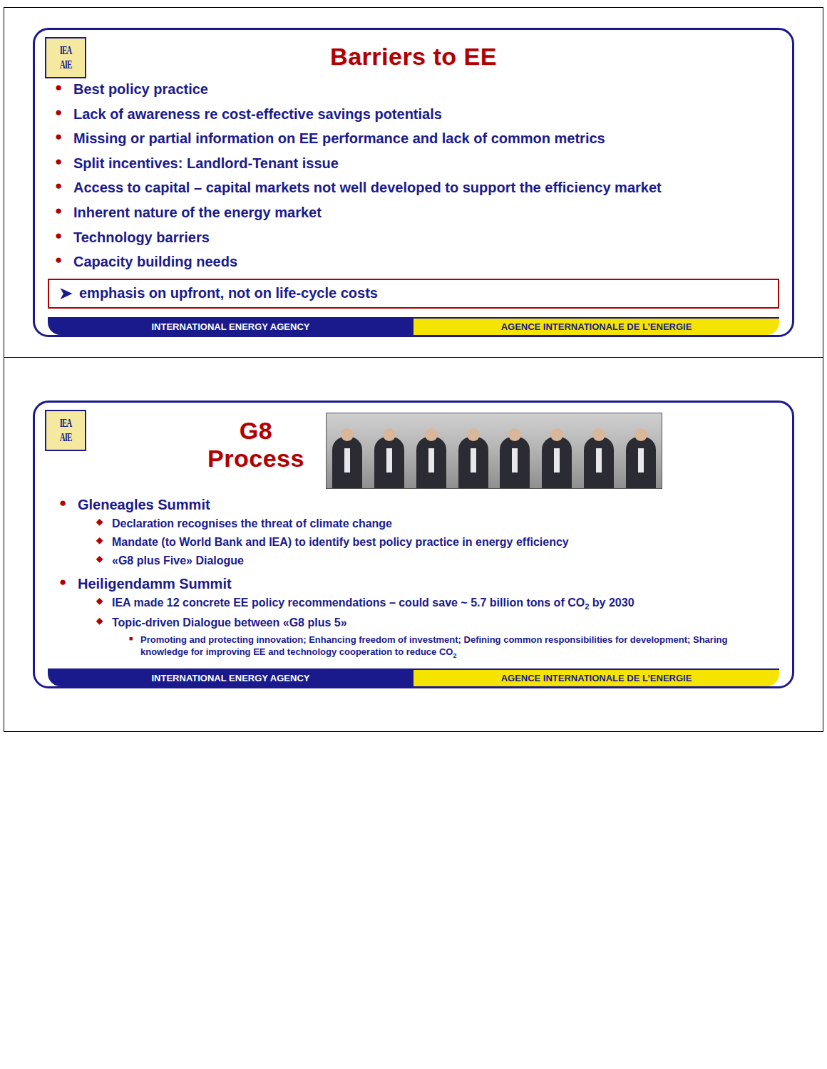IEA
AIE
Barriers to EE
Best policy practice
Lack of awareness re cost-effective savings potentials
Missing or partial information on EE performance and lack of common metrics
Split incentives: Landlord-Tenant issue
Access to capital – capital markets not well developed to support the efficiency market
Inherent nature of the energy market
Technology barriers
Capacity building needs
➤ emphasis on upfront, not on life-cycle costs
INTERNATIONAL ENERGY AGENCY
AGENCE INTERNATIONALE DE L’ENERGIE
IEA
AIE
G8
Process
Gleneagles Summit
Declaration recognises the threat of climate change
Mandate (to World Bank and IEA) to identify best policy practice in energy efficiency
«G8 plus Five» Dialogue
Heiligendamm Summit
IEA made 12 concrete EE policy recommendations – could save ~ 5.7 billion tons of CO2 by 2030
Topic-driven Dialogue between «G8 plus 5»
Promoting and protecting innovation; Enhancing freedom of investment; Defining common responsibilities for development; Sharing knowledge for improving EE and technology cooperation to reduce CO2
INTERNATIONAL ENERGY AGENCY
AGENCE INTERNATIONALE DE L’ENERGIE